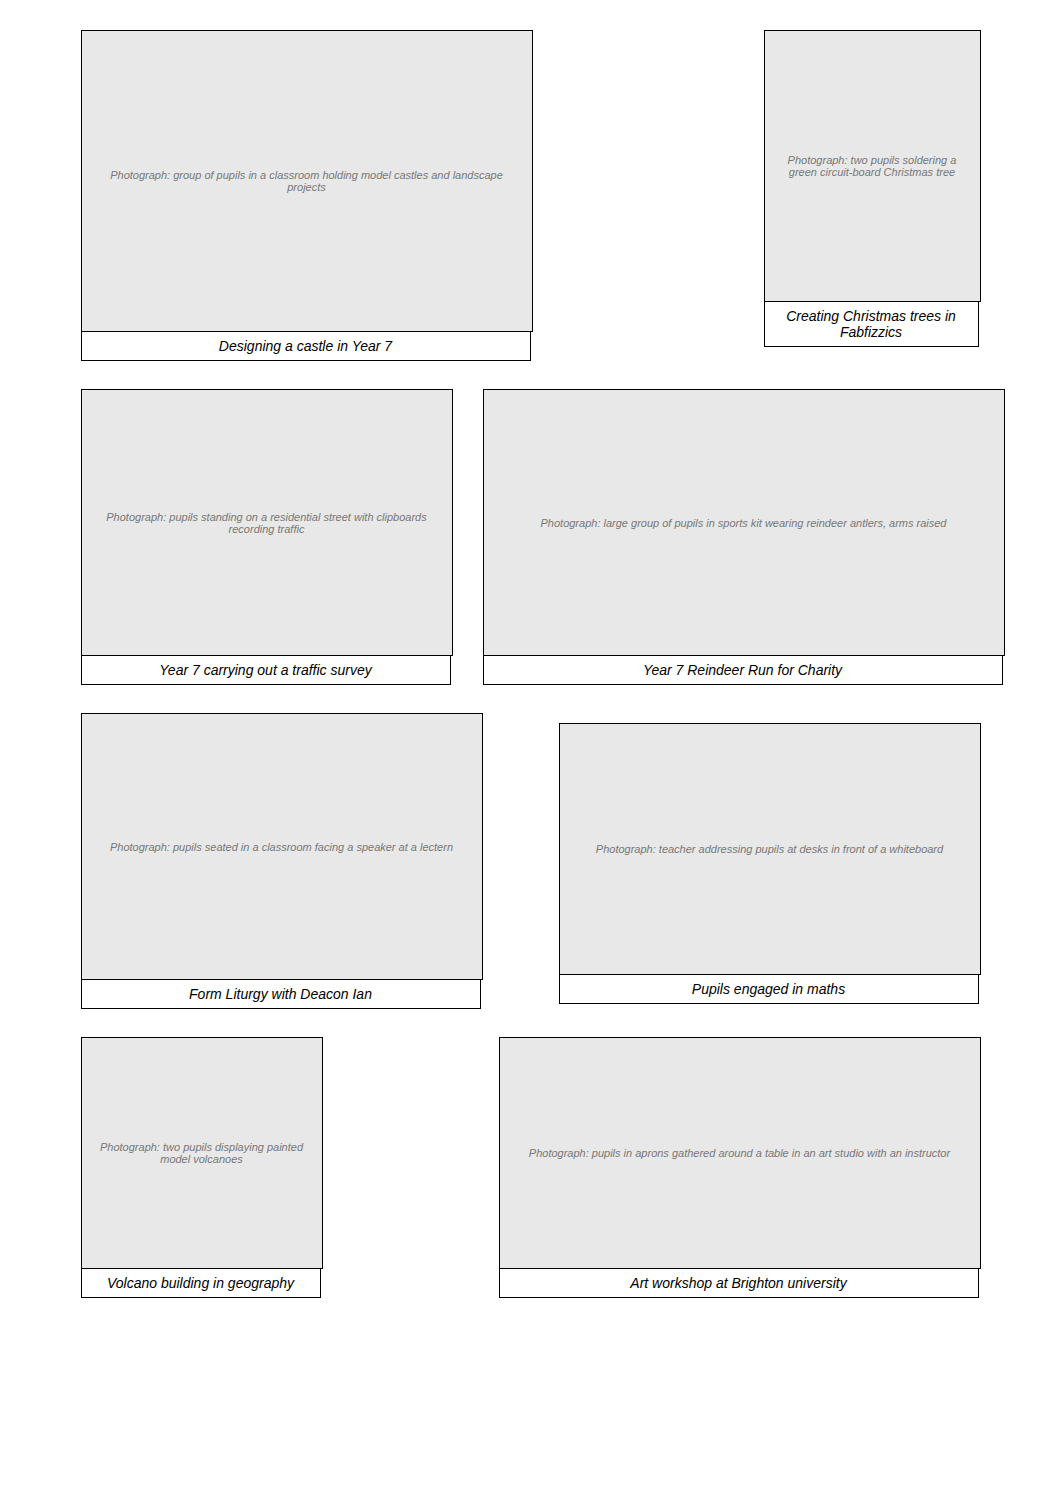Photograph: group of pupils in a classroom holding model castles and landscape projects
Designing a castle in Year 7
Photograph: two pupils soldering a green circuit-board Christmas tree
Creating Christmas trees in Fabfizzics
Photograph: pupils standing on a residential street with clipboards recording traffic
Year 7 carrying out a traffic survey
Photograph: large group of pupils in sports kit wearing reindeer antlers, arms raised
Year 7 Reindeer Run for Charity
Photograph: pupils seated in a classroom facing a speaker at a lectern
Form Liturgy with Deacon Ian
Photograph: teacher addressing pupils at desks in front of a whiteboard
Pupils engaged in maths
Photograph: two pupils displaying painted model volcanoes
Volcano building in geography
Photograph: pupils in aprons gathered around a table in an art studio with an instructor
Art workshop at Brighton university